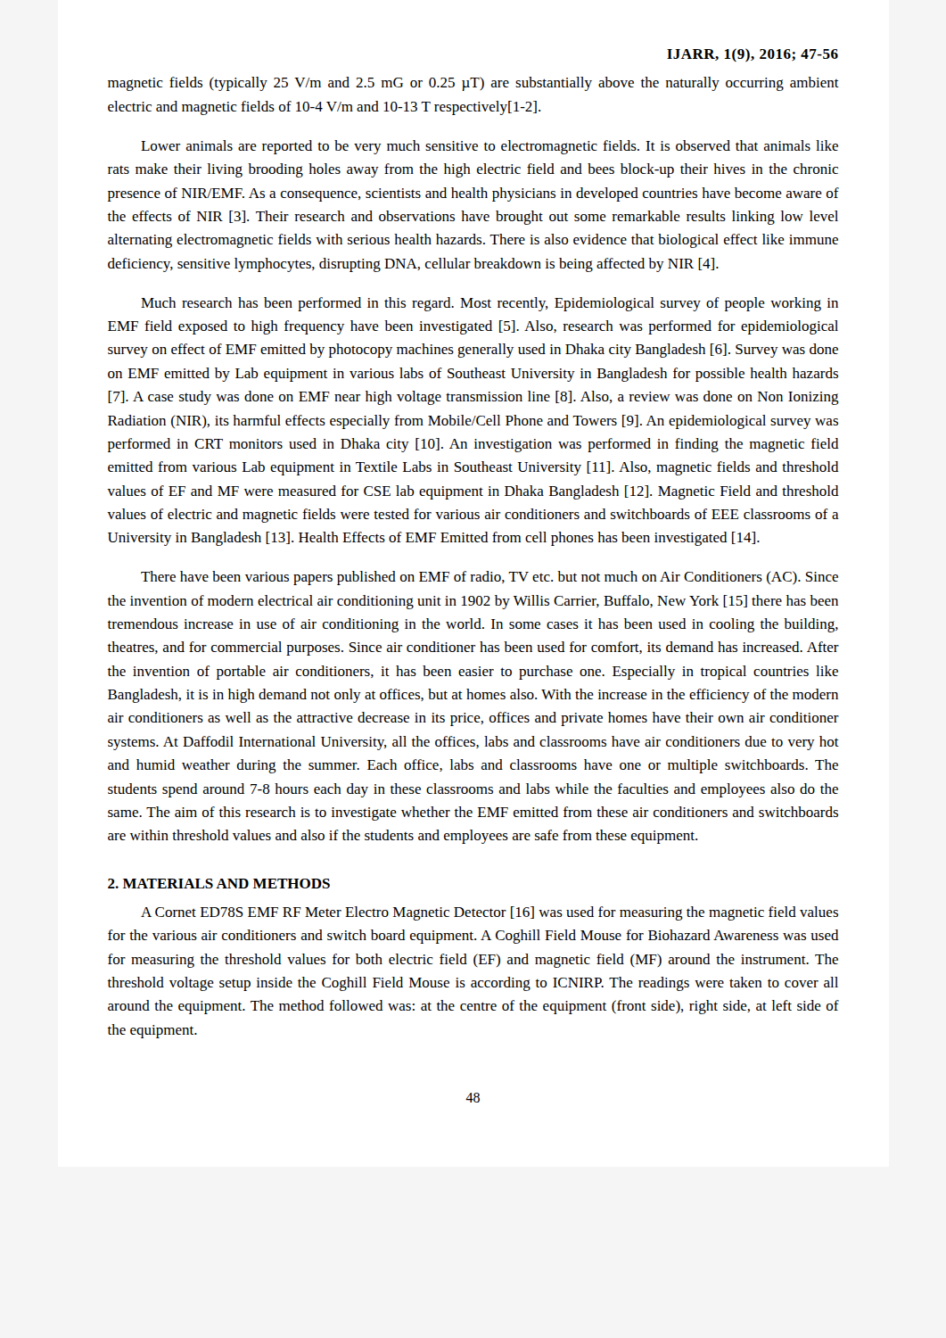IJARR, 1(9), 2016; 47-56
magnetic fields (typically 25 V/m and 2.5 mG or 0.25 µT) are substantially above the naturally occurring ambient electric and magnetic fields of 10-4 V/m and 10-13 T respectively[1-2].
Lower animals are reported to be very much sensitive to electromagnetic fields. It is observed that animals like rats make their living brooding holes away from the high electric field and bees block-up their hives in the chronic presence of NIR/EMF. As a consequence, scientists and health physicians in developed countries have become aware of the effects of NIR [3]. Their research and observations have brought out some remarkable results linking low level alternating electromagnetic fields with serious health hazards. There is also evidence that biological effect like immune deficiency, sensitive lymphocytes, disrupting DNA, cellular breakdown is being affected by NIR [4].
Much research has been performed in this regard. Most recently, Epidemiological survey of people working in EMF field exposed to high frequency have been investigated [5]. Also, research was performed for epidemiological survey on effect of EMF emitted by photocopy machines generally used in Dhaka city Bangladesh [6]. Survey was done on EMF emitted by Lab equipment in various labs of Southeast University in Bangladesh for possible health hazards [7]. A case study was done on EMF near high voltage transmission line [8]. Also, a review was done on Non Ionizing Radiation (NIR), its harmful effects especially from Mobile/Cell Phone and Towers [9]. An epidemiological survey was performed in CRT monitors used in Dhaka city [10]. An investigation was performed in finding the magnetic field emitted from various Lab equipment in Textile Labs in Southeast University [11]. Also, magnetic fields and threshold values of EF and MF were measured for CSE lab equipment in Dhaka Bangladesh [12]. Magnetic Field and threshold values of electric and magnetic fields were tested for various air conditioners and switchboards of EEE classrooms of a University in Bangladesh [13]. Health Effects of EMF Emitted from cell phones has been investigated [14].
There have been various papers published on EMF of radio, TV etc. but not much on Air Conditioners (AC). Since the invention of modern electrical air conditioning unit in 1902 by Willis Carrier, Buffalo, New York [15] there has been tremendous increase in use of air conditioning in the world. In some cases it has been used in cooling the building, theatres, and for commercial purposes. Since air conditioner has been used for comfort, its demand has increased. After the invention of portable air conditioners, it has been easier to purchase one. Especially in tropical countries like Bangladesh, it is in high demand not only at offices, but at homes also. With the increase in the efficiency of the modern air conditioners as well as the attractive decrease in its price, offices and private homes have their own air conditioner systems. At Daffodil International University, all the offices, labs and classrooms have air conditioners due to very hot and humid weather during the summer. Each office, labs and classrooms have one or multiple switchboards. The students spend around 7-8 hours each day in these classrooms and labs while the faculties and employees also do the same. The aim of this research is to investigate whether the EMF emitted from these air conditioners and switchboards are within threshold values and also if the students and employees are safe from these equipment.
2. Materials and Methods
A Cornet ED78S EMF RF Meter Electro Magnetic Detector [16] was used for measuring the magnetic field values for the various air conditioners and switch board equipment. A Coghill Field Mouse for Biohazard Awareness was used for measuring the threshold values for both electric field (EF) and magnetic field (MF) around the instrument. The threshold voltage setup inside the Coghill Field Mouse is according to ICNIRP. The readings were taken to cover all around the equipment. The method followed was: at the centre of the equipment (front side), right side, at left side of the equipment.
48